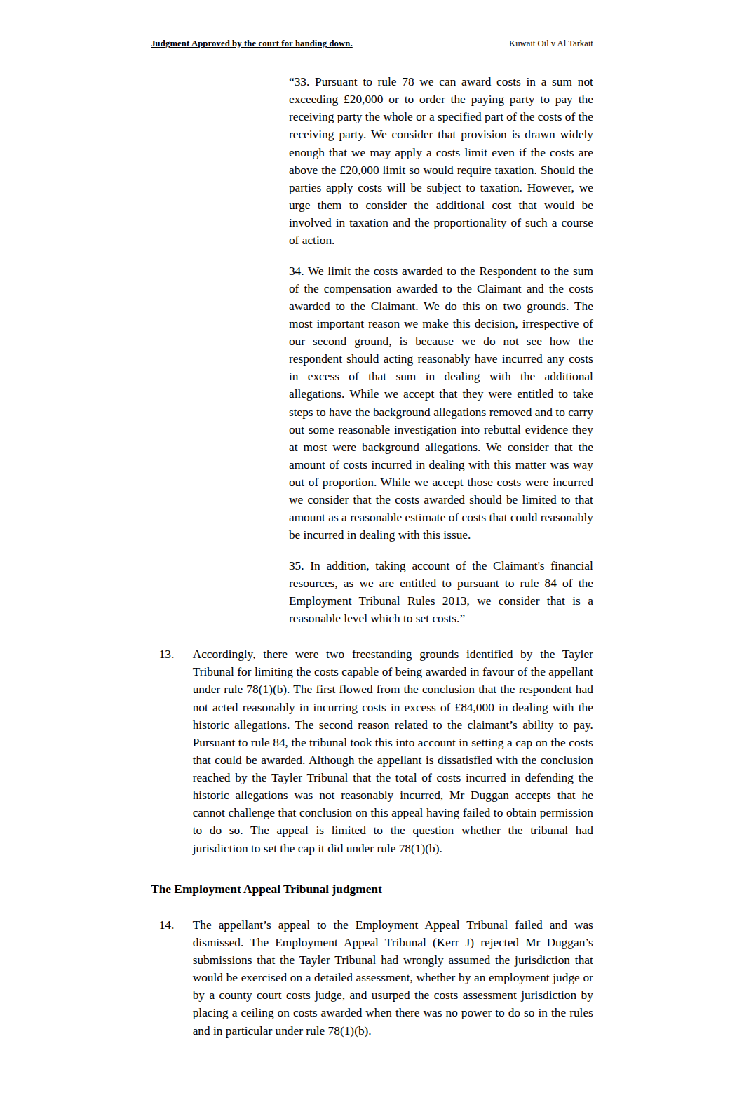Judgment Approved by the court for handing down. Kuwait Oil v Al Tarkait
“33. Pursuant to rule 78 we can award costs in a sum not exceeding £20,000 or to order the paying party to pay the receiving party the whole or a specified part of the costs of the receiving party. We consider that provision is drawn widely enough that we may apply a costs limit even if the costs are above the £20,000 limit so would require taxation. Should the parties apply costs will be subject to taxation. However, we urge them to consider the additional cost that would be involved in taxation and the proportionality of such a course of action.
34. We limit the costs awarded to the Respondent to the sum of the compensation awarded to the Claimant and the costs awarded to the Claimant. We do this on two grounds. The most important reason we make this decision, irrespective of our second ground, is because we do not see how the respondent should acting reasonably have incurred any costs in excess of that sum in dealing with the additional allegations. While we accept that they were entitled to take steps to have the background allegations removed and to carry out some reasonable investigation into rebuttal evidence they at most were background allegations. We consider that the amount of costs incurred in dealing with this matter was way out of proportion. While we accept those costs were incurred we consider that the costs awarded should be limited to that amount as a reasonable estimate of costs that could reasonably be incurred in dealing with this issue.
35. In addition, taking account of the Claimant's financial resources, as we are entitled to pursuant to rule 84 of the Employment Tribunal Rules 2013, we consider that is a reasonable level which to set costs.”
13.
Accordingly, there were two freestanding grounds identified by the Tayler Tribunal for limiting the costs capable of being awarded in favour of the appellant under rule 78(1)(b). The first flowed from the conclusion that the respondent had not acted reasonably in incurring costs in excess of £84,000 in dealing with the historic allegations. The second reason related to the claimant’s ability to pay. Pursuant to rule 84, the tribunal took this into account in setting a cap on the costs that could be awarded. Although the appellant is dissatisfied with the conclusion reached by the Tayler Tribunal that the total of costs incurred in defending the historic allegations was not reasonably incurred, Mr Duggan accepts that he cannot challenge that conclusion on this appeal having failed to obtain permission to do so. The appeal is limited to the question whether the tribunal had jurisdiction to set the cap it did under rule 78(1)(b).
The Employment Appeal Tribunal judgment
14.
The appellant’s appeal to the Employment Appeal Tribunal failed and was dismissed. The Employment Appeal Tribunal (Kerr J) rejected Mr Duggan’s submissions that the Tayler Tribunal had wrongly assumed the jurisdiction that would be exercised on a detailed assessment, whether by an employment judge or by a county court costs judge, and usurped the costs assessment jurisdiction by placing a ceiling on costs awarded when there was no power to do so in the rules and in particular under rule 78(1)(b).